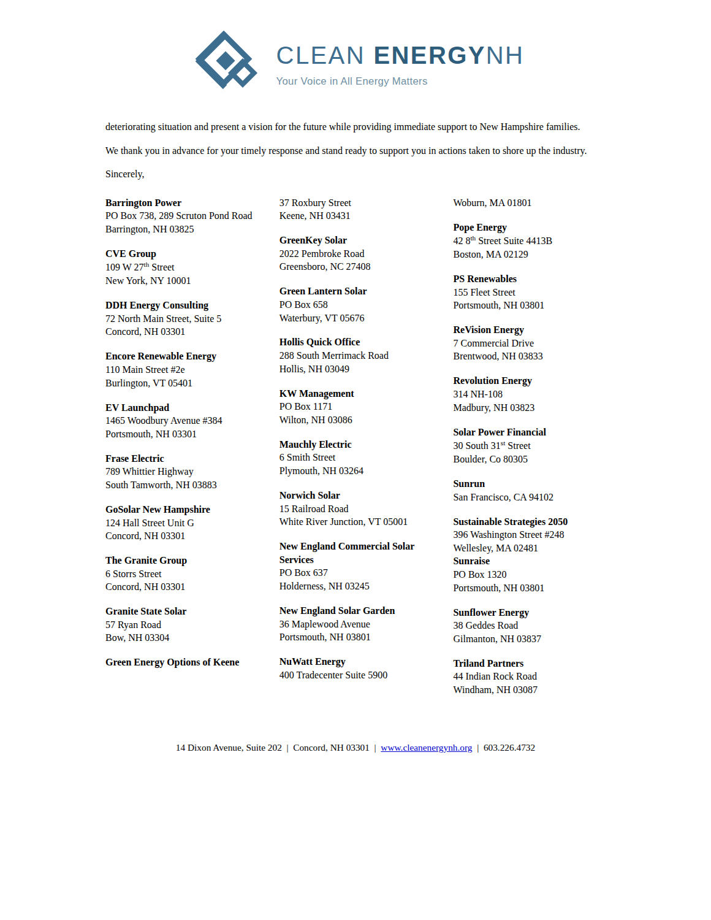CLEAN ENERGYNH
Your Voice in All Energy Matters
deteriorating situation and present a vision for the future while providing immediate support to New Hampshire families.
We thank you in advance for your timely response and stand ready to support you in actions taken to shore up the industry.
Sincerely,
Barrington Power
PO Box 738, 289 Scruton Pond Road
Barrington, NH 03825
CVE Group
109 W 27th Street
New York, NY 10001
DDH Energy Consulting
72 North Main Street, Suite 5
Concord, NH 03301
Encore Renewable Energy
110 Main Street #2e
Burlington, VT 05401
EV Launchpad
1465 Woodbury Avenue #384
Portsmouth, NH 03301
Frase Electric
789 Whittier Highway
South Tamworth, NH 03883
GoSolar New Hampshire
124 Hall Street Unit G
Concord, NH 03301
The Granite Group
6 Storrs Street
Concord, NH 03301
Granite State Solar
57 Ryan Road
Bow, NH 03304
Green Energy Options of Keene
37 Roxbury Street
Keene, NH 03431
GreenKey Solar
2022 Pembroke Road
Greensboro, NC 27408
Green Lantern Solar
PO Box 658
Waterbury, VT 05676
Hollis Quick Office
288 South Merrimack Road
Hollis, NH 03049
KW Management
PO Box 1171
Wilton, NH 03086
Mauchly Electric
6 Smith Street
Plymouth, NH 03264
Norwich Solar
15 Railroad Road
White River Junction, VT 05001
New England Commercial Solar Services
PO Box 637
Holderness, NH 03245
New England Solar Garden
36 Maplewood Avenue
Portsmouth, NH 03801
NuWatt Energy
400 Tradecenter Suite 5900
Woburn, MA 01801
Pope Energy
42 8th Street Suite 4413B
Boston, MA 02129
PS Renewables
155 Fleet Street
Portsmouth, NH 03801
ReVision Energy
7 Commercial Drive
Brentwood, NH 03833
Revolution Energy
314 NH-108
Madbury, NH 03823
Solar Power Financial
30 South 31st Street
Boulder, Co 80305
Sunrun
San Francisco, CA 94102
Sustainable Strategies 2050
396 Washington Street #248
Wellesley, MA 02481
Sunraise
PO Box 1320
Portsmouth, NH 03801
Sunflower Energy
38 Geddes Road
Gilmanton, NH 03837
Triland Partners
44 Indian Rock Road
Windham, NH 03087
14 Dixon Avenue, Suite 202 | Concord, NH 03301 | www.cleanenergynh.org | 603.226.4732